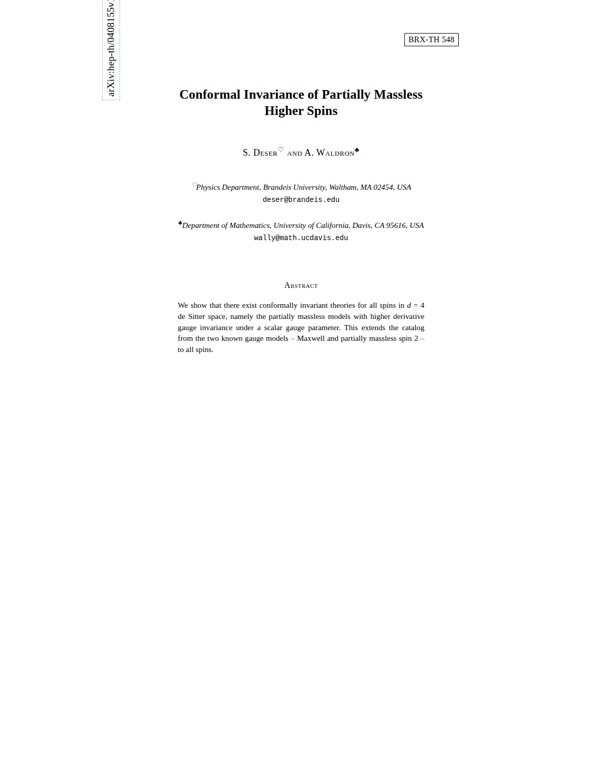arXiv:hep-th/0408155v1 19 Aug 2004
BRX-TH 548
Conformal Invariance of Partially Massless
Higher Spins
S. Deser♡ and A. Waldron♣
♡Physics Department, Brandeis University, Waltham, MA 02454, USA
deser@brandeis.edu
♣Department of Mathematics, University of California, Davis, CA 95616, USA
wally@math.ucdavis.edu
Abstract
We show that there exist conformally invariant theories for all spins in d = 4 de Sitter space, namely the partially massless models with higher derivative gauge invariance under a scalar gauge parameter. This extends the catalog from the two known gauge models – Maxwell and partially massless spin 2 – to all spins.